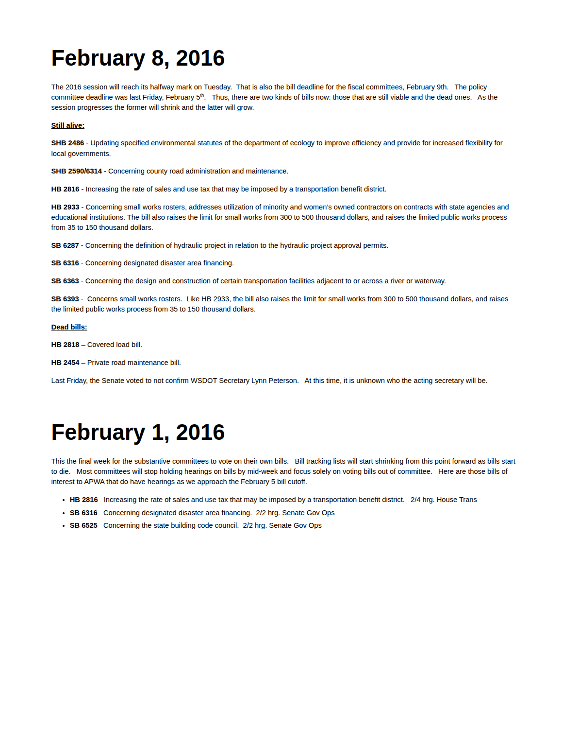February 8, 2016
The 2016 session will reach its halfway mark on Tuesday. That is also the bill deadline for the fiscal committees, February 9th. The policy committee deadline was last Friday, February 5th. Thus, there are two kinds of bills now: those that are still viable and the dead ones. As the session progresses the former will shrink and the latter will grow.
Still alive:
SHB 2486 - Updating specified environmental statutes of the department of ecology to improve efficiency and provide for increased flexibility for local governments.
SHB 2590/6314 - Concerning county road administration and maintenance.
HB 2816 - Increasing the rate of sales and use tax that may be imposed by a transportation benefit district.
HB 2933 - Concerning small works rosters, addresses utilization of minority and women’s owned contractors on contracts with state agencies and educational institutions. The bill also raises the limit for small works from 300 to 500 thousand dollars, and raises the limited public works process from 35 to 150 thousand dollars.
SB 6287 - Concerning the definition of hydraulic project in relation to the hydraulic project approval permits.
SB 6316 - Concerning designated disaster area financing.
SB 6363 - Concerning the design and construction of certain transportation facilities adjacent to or across a river or waterway.
SB 6393 - Concerns small works rosters. Like HB 2933, the bill also raises the limit for small works from 300 to 500 thousand dollars, and raises the limited public works process from 35 to 150 thousand dollars.
Dead bills:
HB 2818 – Covered load bill.
HB 2454 – Private road maintenance bill.
Last Friday, the Senate voted to not confirm WSDOT Secretary Lynn Peterson. At this time, it is unknown who the acting secretary will be.
February 1, 2016
This the final week for the substantive committees to vote on their own bills. Bill tracking lists will start shrinking from this point forward as bills start to die. Most committees will stop holding hearings on bills by mid-week and focus solely on voting bills out of committee. Here are those bills of interest to APWA that do have hearings as we approach the February 5 bill cutoff.
HB 2816 Increasing the rate of sales and use tax that may be imposed by a transportation benefit district. 2/4 hrg. House Trans
SB 6316 Concerning designated disaster area financing. 2/2 hrg. Senate Gov Ops
SB 6525 Concerning the state building code council. 2/2 hrg. Senate Gov Ops